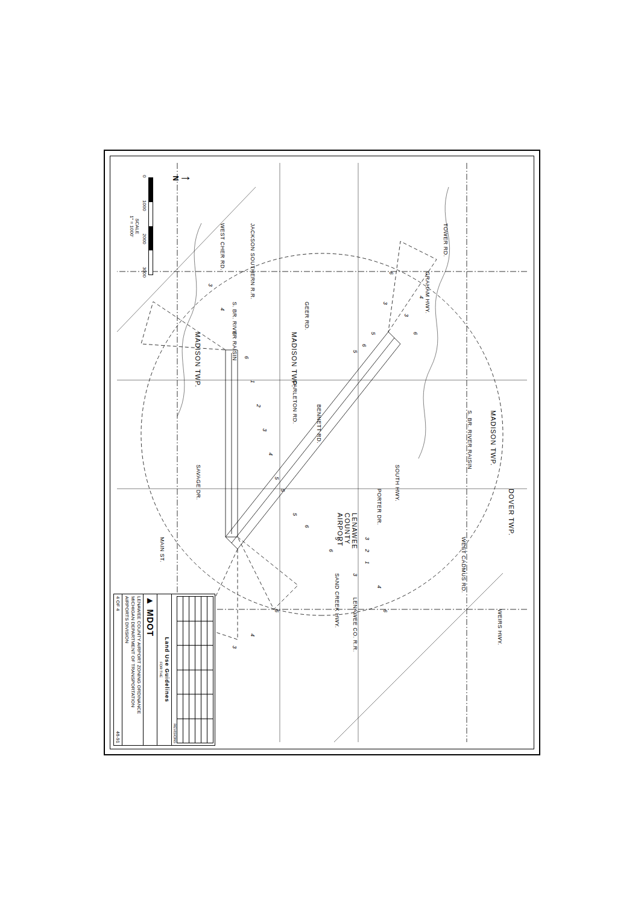DOVER TWP.
MADISON TWP.
MADISON TWP.
MADISON TWP.
LENAWEE
COUNTY
AIRPORT
ADRIAN
WEIRS HWY.
WEST CADMUS RD.
TOWER RD.
GRAHAM HWY.
SOUTH HWY.
PORTER DR.
SAND CREEK HWY.
LENAWEE CO. R.R.
BENNETT RD.
GEER RD.
CARLETON RD.
JACKSON SOUTHERN R.R.
WEST CHER RD.
SAVAGE DR.
MAIN ST.
S. BR. RIVER RAISIN
S. BR. RIVER RAISIN
6
4
3
6
3
5
6
5
3
2
1
3
4
6
5
6
6
5
5
5
4
3
2
1
6
6
4
3
6
4
3
↑
N
0100020003000
SCALE
1" = 1000'
REVISIONS
Land Use Guidelines
FOR THE
▲ MDOT
LENAWEE COUNTY AIRPORT ZONING ORDINANCE
MICHIGAN DEPARTMENT OF TRANSPORTATION
AIRPORTS DIVISION
4 OF 4 46-91